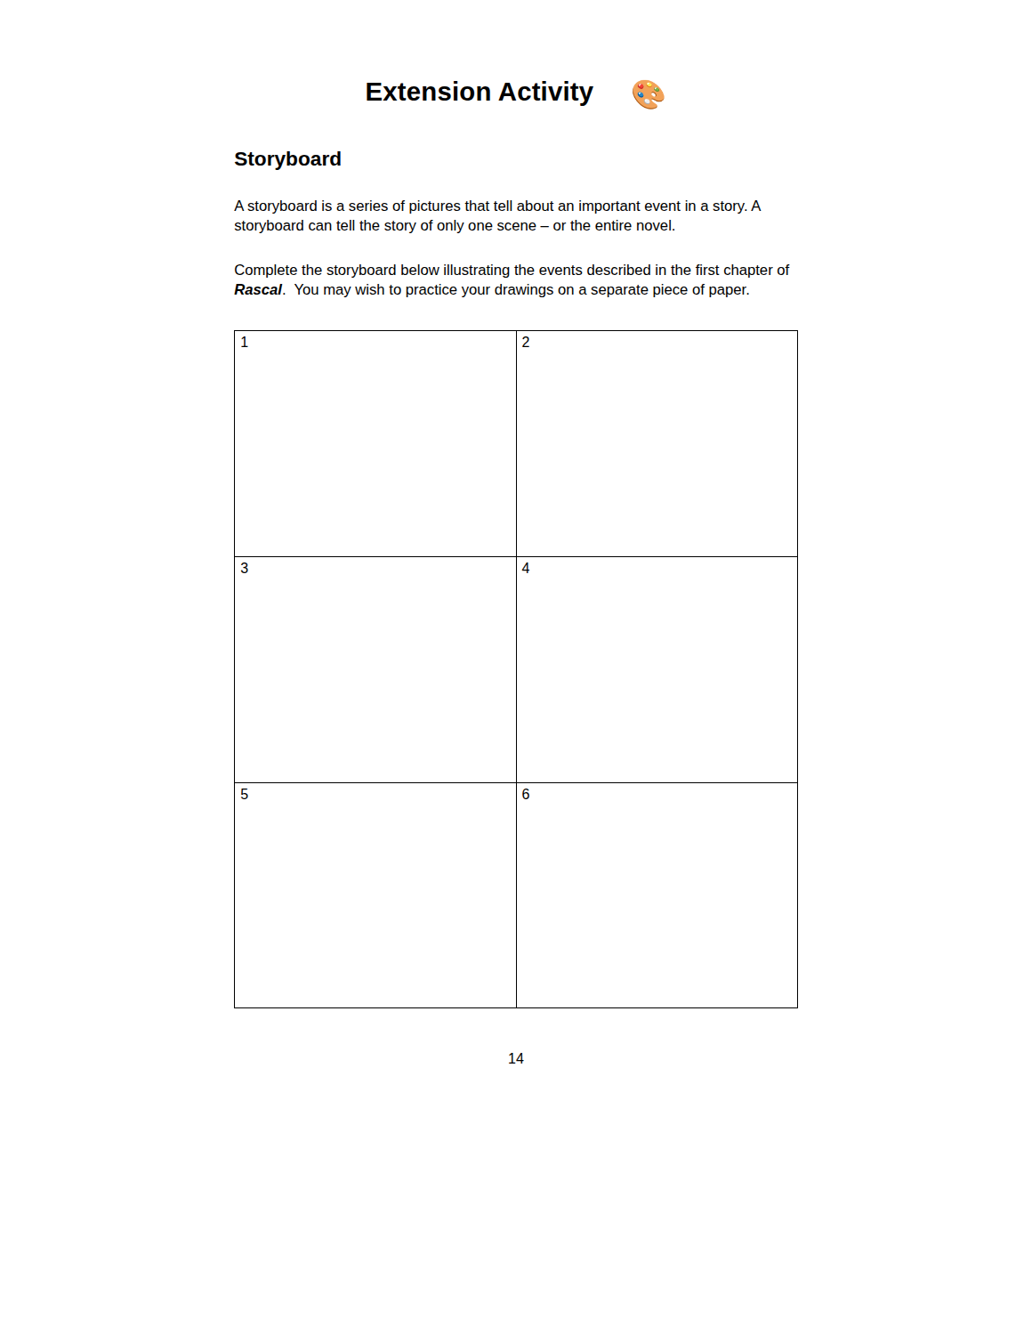Extension Activity 🎨
Storyboard
A storyboard is a series of pictures that tell about an important event in a story. A storyboard can tell the story of only one scene – or the entire novel.
Complete the storyboard below illustrating the events described in the first chapter of Rascal. You may wish to practice your drawings on a separate piece of paper.
| 1 | 2 |
| 3 | 4 |
| 5 | 6 |
14